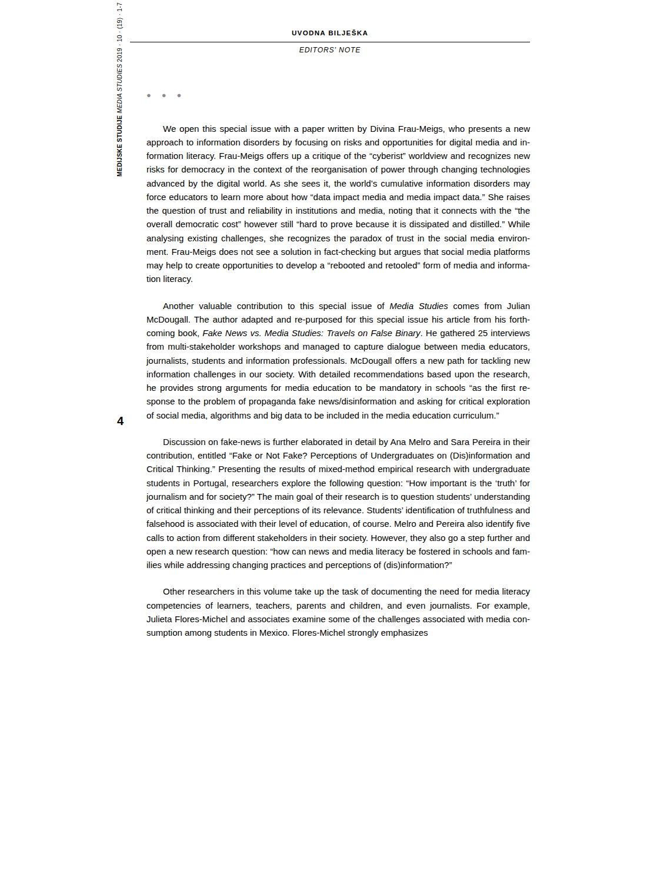Uvodna bilješka
Editors' note
MEDIJSKE STUDIJE MEDIA STUDIES 2019 · 10 · (19) · 1-7
4
● ● ●
We open this special issue with a paper written by Divina Frau-Meigs, who presents a new approach to information disorders by focusing on risks and opportunities for digital media and information literacy. Frau-Meigs offers up a critique of the “cyberist” worldview and recognizes new risks for democracy in the context of the reorganisation of power through changing technologies advanced by the digital world. As she sees it, the world’s cumulative information disorders may force educators to learn more about how “data impact media and media impact data.” She raises the question of trust and reliability in institutions and media, noting that it connects with the “the overall democratic cost” however still “hard to prove because it is dissipated and distilled.” While analysing existing challenges, she recognizes the paradox of trust in the social media environment. Frau-Meigs does not see a solution in fact-checking but argues that social media platforms may help to create opportunities to develop a “rebooted and retooled” form of media and information literacy.
Another valuable contribution to this special issue of Media Studies comes from Julian McDougall. The author adapted and re-purposed for this special issue his article from his forthcoming book, Fake News vs. Media Studies: Travels on False Binary. He gathered 25 interviews from multi-stakeholder workshops and managed to capture dialogue between media educators, journalists, students and information professionals. McDougall offers a new path for tackling new information challenges in our society. With detailed recommendations based upon the research, he provides strong arguments for media education to be mandatory in schools “as the first response to the problem of propaganda fake news/disinformation and asking for critical exploration of social media, algorithms and big data to be included in the media education curriculum.”
Discussion on fake-news is further elaborated in detail by Ana Melro and Sara Pereira in their contribution, entitled “Fake or Not Fake? Perceptions of Undergraduates on (Dis)information and Critical Thinking.” Presenting the results of mixed-method empirical research with undergraduate students in Portugal, researchers explore the following question: “How important is the ‘truth’ for journalism and for society?” The main goal of their research is to question students’ understanding of critical thinking and their perceptions of its relevance. Students’ identification of truthfulness and falsehood is associated with their level of education, of course. Melro and Pereira also identify five calls to action from different stakeholders in their society. However, they also go a step further and open a new research question: “how can news and media literacy be fostered in schools and families while addressing changing practices and perceptions of (dis)information?”
Other researchers in this volume take up the task of documenting the need for media literacy competencies of learners, teachers, parents and children, and even journalists. For example, Julieta Flores-Michel and associates examine some of the challenges associated with media consumption among students in Mexico. Flores-Michel strongly emphasizes